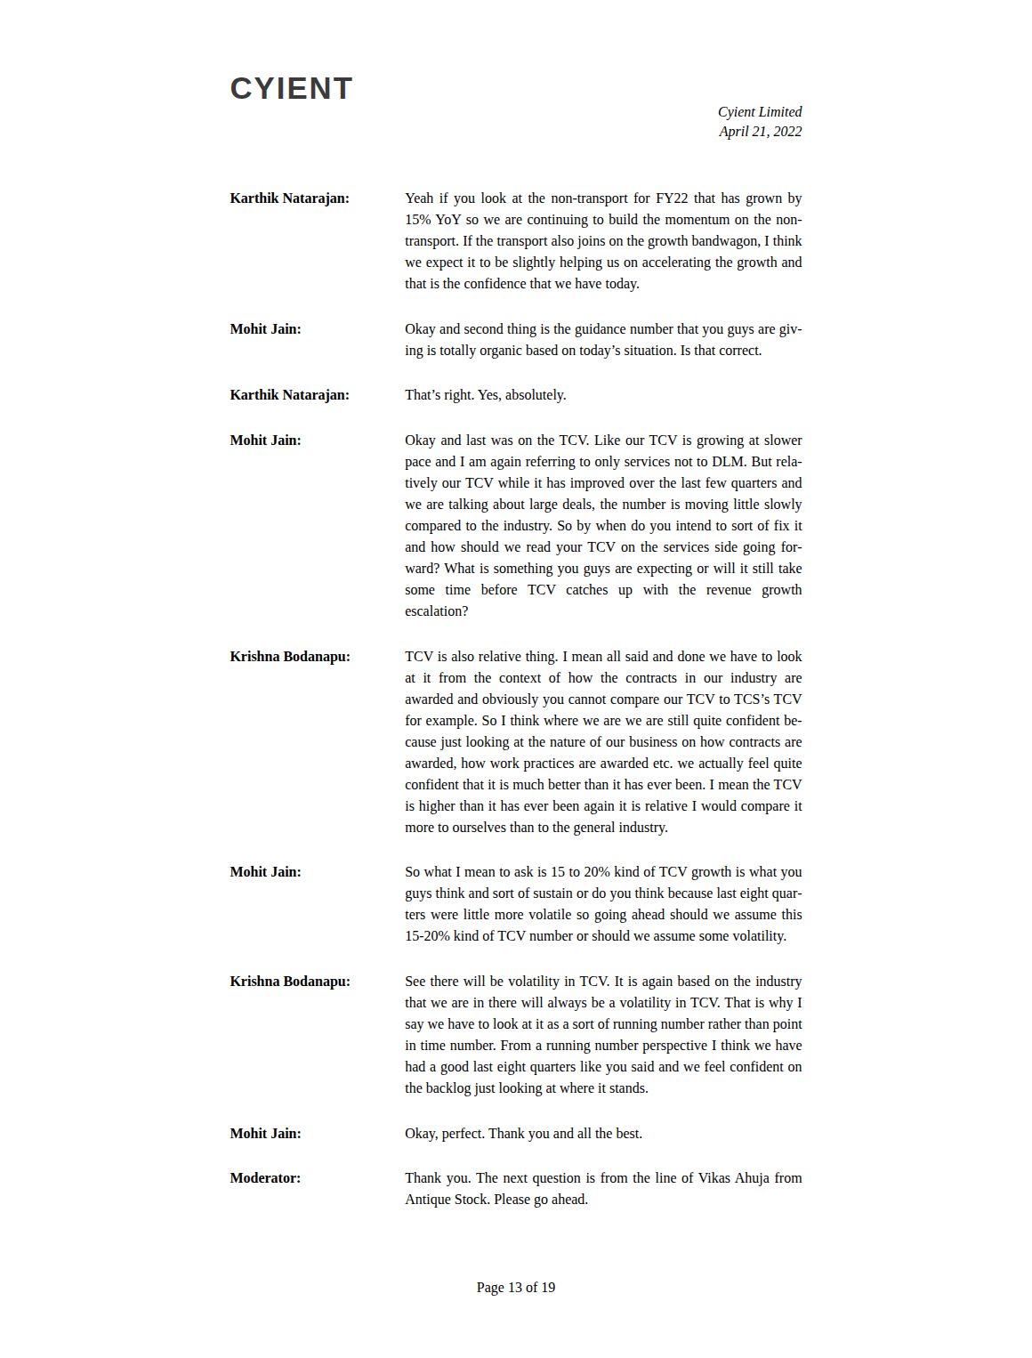CYIENT
Cyient Limited
April 21, 2022
Karthik Natarajan:
Yeah if you look at the non-transport for FY22 that has grown by 15% YoY so we are continuing to build the momentum on the non-transport. If the transport also joins on the growth bandwagon, I think we expect it to be slightly helping us on accelerating the growth and that is the confidence that we have today.
Mohit Jain:
Okay and second thing is the guidance number that you guys are giving is totally organic based on today’s situation. Is that correct.
Karthik Natarajan:
That’s right. Yes, absolutely.
Mohit Jain:
Okay and last was on the TCV. Like our TCV is growing at slower pace and I am again referring to only services not to DLM. But relatively our TCV while it has improved over the last few quarters and we are talking about large deals, the number is moving little slowly compared to the industry. So by when do you intend to sort of fix it and how should we read your TCV on the services side going forward? What is something you guys are expecting or will it still take some time before TCV catches up with the revenue growth escalation?
Krishna Bodanapu:
TCV is also relative thing. I mean all said and done we have to look at it from the context of how the contracts in our industry are awarded and obviously you cannot compare our TCV to TCS’s TCV for example. So I think where we are we are still quite confident because just looking at the nature of our business on how contracts are awarded, how work practices are awarded etc. we actually feel quite confident that it is much better than it has ever been. I mean the TCV is higher than it has ever been again it is relative I would compare it more to ourselves than to the general industry.
Mohit Jain:
So what I mean to ask is 15 to 20% kind of TCV growth is what you guys think and sort of sustain or do you think because last eight quarters were little more volatile so going ahead should we assume this 15-20% kind of TCV number or should we assume some volatility.
Krishna Bodanapu:
See there will be volatility in TCV. It is again based on the industry that we are in there will always be a volatility in TCV. That is why I say we have to look at it as a sort of running number rather than point in time number. From a running number perspective I think we have had a good last eight quarters like you said and we feel confident on the backlog just looking at where it stands.
Mohit Jain:
Okay, perfect. Thank you and all the best.
Moderator:
Thank you. The next question is from the line of Vikas Ahuja from Antique Stock. Please go ahead.
Page 13 of 19